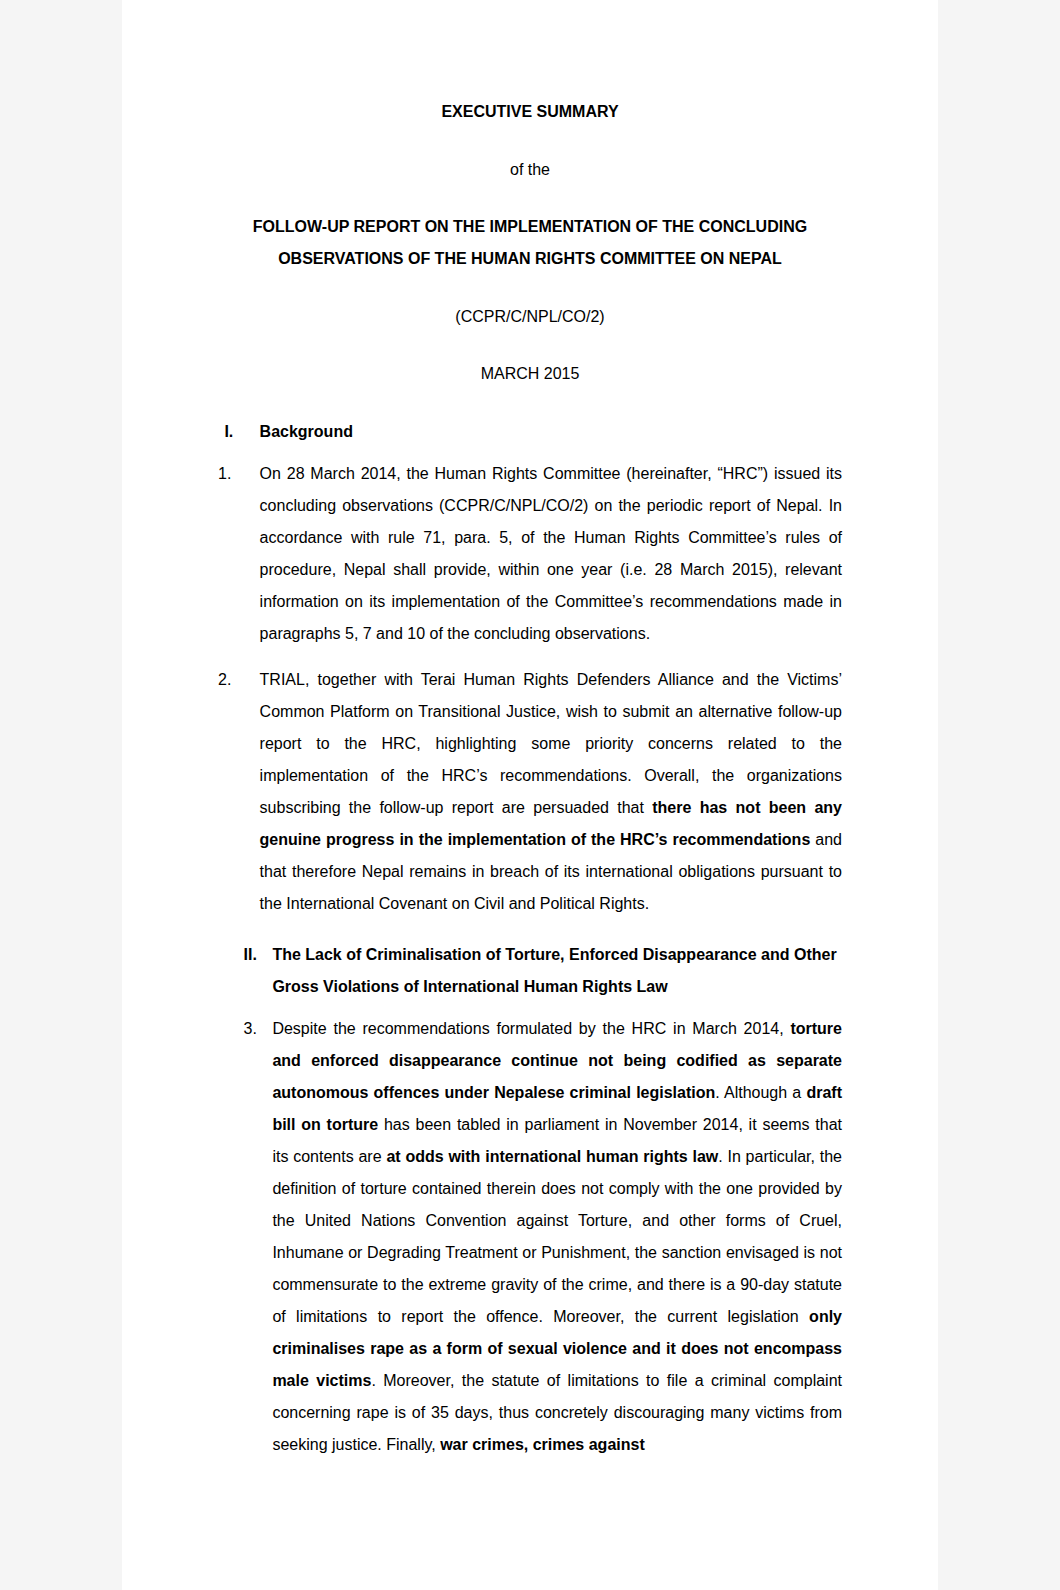Executive Summary
of the
FOLLOW-UP REPORT ON THE IMPLEMENTATION OF THE CONCLUDING OBSERVATIONS OF THE HUMAN RIGHTS COMMITTEE ON NEPAL
(CCPR/C/NPL/CO/2)
MARCH 2015
I. Background
1. On 28 March 2014, the Human Rights Committee (hereinafter, “HRC”) issued its concluding observations (CCPR/C/NPL/CO/2) on the periodic report of Nepal. In accordance with rule 71, para. 5, of the Human Rights Committee’s rules of procedure, Nepal shall provide, within one year (i.e. 28 March 2015), relevant information on its implementation of the Committee’s recommendations made in paragraphs 5, 7 and 10 of the concluding observations.
2. TRIAL, together with Terai Human Rights Defenders Alliance and the Victims’ Common Platform on Transitional Justice, wish to submit an alternative follow-up report to the HRC, highlighting some priority concerns related to the implementation of the HRC’s recommendations. Overall, the organizations subscribing the follow-up report are persuaded that there has not been any genuine progress in the implementation of the HRC’s recommendations and that therefore Nepal remains in breach of its international obligations pursuant to the International Covenant on Civil and Political Rights.
II. The Lack of Criminalisation of Torture, Enforced Disappearance and Other Gross Violations of International Human Rights Law
3. Despite the recommendations formulated by the HRC in March 2014, torture and enforced disappearance continue not being codified as separate autonomous offences under Nepalese criminal legislation. Although a draft bill on torture has been tabled in parliament in November 2014, it seems that its contents are at odds with international human rights law. In particular, the definition of torture contained therein does not comply with the one provided by the United Nations Convention against Torture, and other forms of Cruel, Inhumane or Degrading Treatment or Punishment, the sanction envisaged is not commensurate to the extreme gravity of the crime, and there is a 90-day statute of limitations to report the offence. Moreover, the current legislation only criminalises rape as a form of sexual violence and it does not encompass male victims. Moreover, the statute of limitations to file a criminal complaint concerning rape is of 35 days, thus concretely discouraging many victims from seeking justice. Finally, war crimes, crimes against